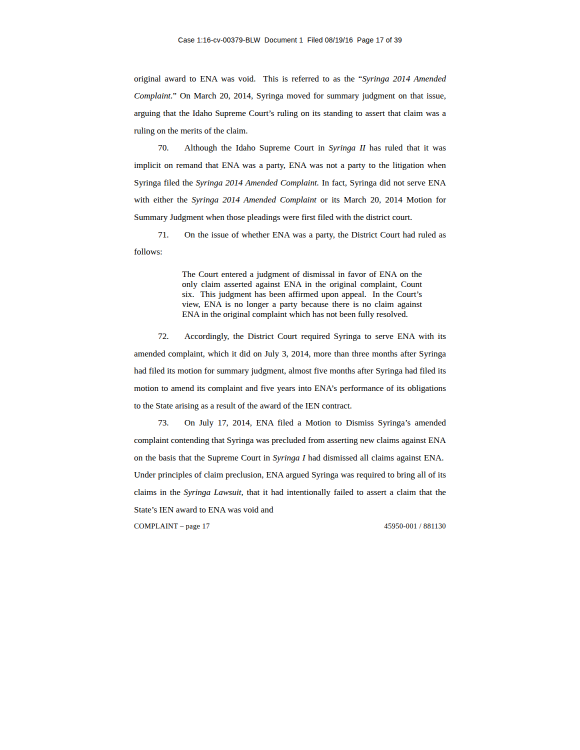Case 1:16-cv-00379-BLW Document 1 Filed 08/19/16 Page 17 of 39
original award to ENA was void. This is referred to as the “Syringa 2014 Amended Complaint.” On March 20, 2014, Syringa moved for summary judgment on that issue, arguing that the Idaho Supreme Court’s ruling on its standing to assert that claim was a ruling on the merits of the claim.
70. Although the Idaho Supreme Court in Syringa II has ruled that it was implicit on remand that ENA was a party, ENA was not a party to the litigation when Syringa filed the Syringa 2014 Amended Complaint. In fact, Syringa did not serve ENA with either the Syringa 2014 Amended Complaint or its March 20, 2014 Motion for Summary Judgment when those pleadings were first filed with the district court.
71. On the issue of whether ENA was a party, the District Court had ruled as follows:
The Court entered a judgment of dismissal in favor of ENA on the only claim asserted against ENA in the original complaint, Count six. This judgment has been affirmed upon appeal. In the Court’s view, ENA is no longer a party because there is no claim against ENA in the original complaint which has not been fully resolved.
72. Accordingly, the District Court required Syringa to serve ENA with its amended complaint, which it did on July 3, 2014, more than three months after Syringa had filed its motion for summary judgment, almost five months after Syringa had filed its motion to amend its complaint and five years into ENA’s performance of its obligations to the State arising as a result of the award of the IEN contract.
73. On July 17, 2014, ENA filed a Motion to Dismiss Syringa’s amended complaint contending that Syringa was precluded from asserting new claims against ENA on the basis that the Supreme Court in Syringa I had dismissed all claims against ENA. Under principles of claim preclusion, ENA argued Syringa was required to bring all of its claims in the Syringa Lawsuit, that it had intentionally failed to assert a claim that the State’s IEN award to ENA was void and
COMPLAINT – page 17
45950-001 / 881130